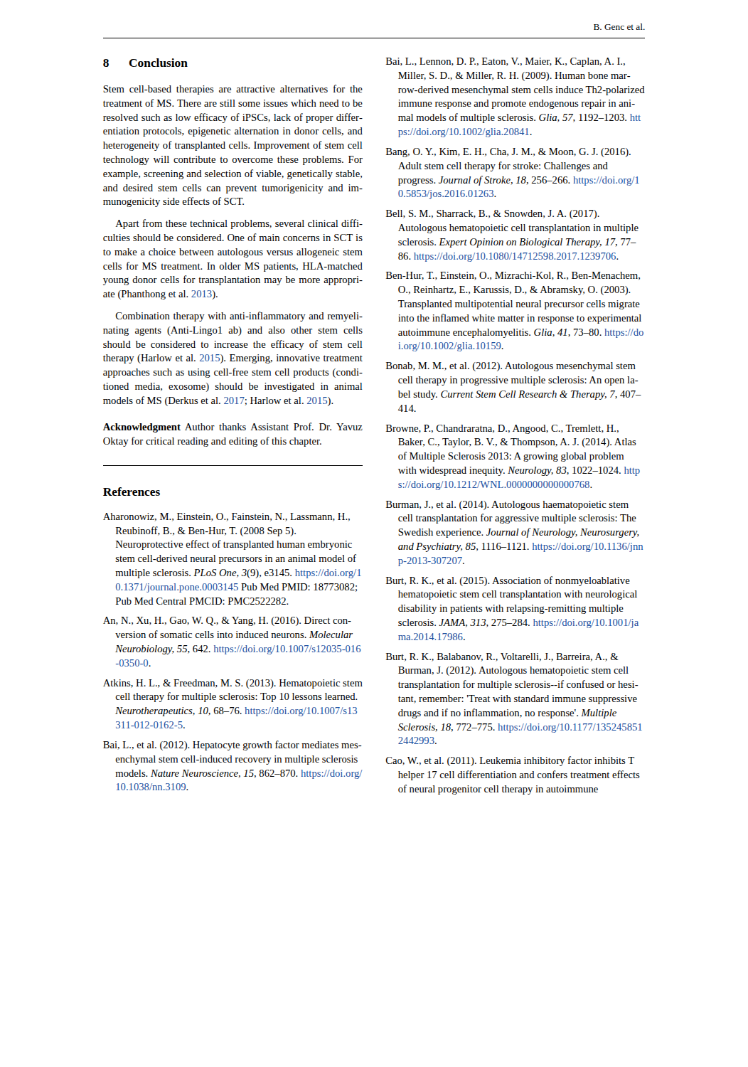B. Genc et al.
8 Conclusion
Stem cell-based therapies are attractive alternatives for the treatment of MS. There are still some issues which need to be resolved such as low efficacy of iPSCs, lack of proper differentiation protocols, epigenetic alternation in donor cells, and heterogeneity of transplanted cells. Improvement of stem cell technology will contribute to overcome these problems. For example, screening and selection of viable, genetically stable, and desired stem cells can prevent tumorigenicity and immunogenicity side effects of SCT.
Apart from these technical problems, several clinical difficulties should be considered. One of main concerns in SCT is to make a choice between autologous versus allogeneic stem cells for MS treatment. In older MS patients, HLA-matched young donor cells for transplantation may be more appropriate (Phanthong et al. 2013).
Combination therapy with anti-inflammatory and remyelinating agents (Anti-Lingo1 ab) and also other stem cells should be considered to increase the efficacy of stem cell therapy (Harlow et al. 2015). Emerging, innovative treatment approaches such as using cell-free stem cell products (conditioned media, exosome) should be investigated in animal models of MS (Derkus et al. 2017; Harlow et al. 2015).
Acknowledgment Author thanks Assistant Prof. Dr. Yavuz Oktay for critical reading and editing of this chapter.
References
Aharonowiz, M., Einstein, O., Fainstein, N., Lassmann, H., Reubinoff, B., & Ben-Hur, T. (2008 Sep 5). Neuroprotective effect of transplanted human embryonic stem cell-derived neural precursors in an animal model of multiple sclerosis. PLoS One, 3(9), e3145. https://doi.org/10.1371/journal.pone.0003145 Pub Med PMID: 18773082; Pub Med Central PMCID: PMC2522282.
An, N., Xu, H., Gao, W. Q., & Yang, H. (2016). Direct conversion of somatic cells into induced neurons. Molecular Neurobiology, 55, 642. https://doi.org/10.1007/s12035-016-0350-0.
Atkins, H. L., & Freedman, M. S. (2013). Hematopoietic stem cell therapy for multiple sclerosis: Top 10 lessons learned. Neurotherapeutics, 10, 68–76. https://doi.org/10.1007/s13311-012-0162-5.
Bai, L., et al. (2012). Hepatocyte growth factor mediates mesenchymal stem cell-induced recovery in multiple sclerosis models. Nature Neuroscience, 15, 862–870. https://doi.org/10.1038/nn.3109.
Bai, L., Lennon, D. P., Eaton, V., Maier, K., Caplan, A. I., Miller, S. D., & Miller, R. H. (2009). Human bone marrow-derived mesenchymal stem cells induce Th2-polarized immune response and promote endogenous repair in animal models of multiple sclerosis. Glia, 57, 1192–1203. https://doi.org/10.1002/glia.20841.
Bang, O. Y., Kim, E. H., Cha, J. M., & Moon, G. J. (2016). Adult stem cell therapy for stroke: Challenges and progress. Journal of Stroke, 18, 256–266. https://doi.org/10.5853/jos.2016.01263.
Bell, S. M., Sharrack, B., & Snowden, J. A. (2017). Autologous hematopoietic cell transplantation in multiple sclerosis. Expert Opinion on Biological Therapy, 17, 77–86. https://doi.org/10.1080/14712598.2017.1239706.
Ben-Hur, T., Einstein, O., Mizrachi-Kol, R., Ben-Menachem, O., Reinhartz, E., Karussis, D., & Abramsky, O. (2003). Transplanted multipotential neural precursor cells migrate into the inflamed white matter in response to experimental autoimmune encephalomyelitis. Glia, 41, 73–80. https://doi.org/10.1002/glia.10159.
Bonab, M. M., et al. (2012). Autologous mesenchymal stem cell therapy in progressive multiple sclerosis: An open label study. Current Stem Cell Research & Therapy, 7, 407–414.
Browne, P., Chandraratna, D., Angood, C., Tremlett, H., Baker, C., Taylor, B. V., & Thompson, A. J. (2014). Atlas of Multiple Sclerosis 2013: A growing global problem with widespread inequity. Neurology, 83, 1022–1024. https://doi.org/10.1212/WNL.0000000000000768.
Burman, J., et al. (2014). Autologous haematopoietic stem cell transplantation for aggressive multiple sclerosis: The Swedish experience. Journal of Neurology, Neurosurgery, and Psychiatry, 85, 1116–1121. https://doi.org/10.1136/jnnp-2013-307207.
Burt, R. K., et al. (2015). Association of nonmyeloablative hematopoietic stem cell transplantation with neurological disability in patients with relapsing-remitting multiple sclerosis. JAMA, 313, 275–284. https://doi.org/10.1001/jama.2014.17986.
Burt, R. K., Balabanov, R., Voltarelli, J., Barreira, A., & Burman, J. (2012). Autologous hematopoietic stem cell transplantation for multiple sclerosis--if confused or hesitant, remember: 'Treat with standard immune suppressive drugs and if no inflammation, no response'. Multiple Sclerosis, 18, 772–775. https://doi.org/10.1177/1352458512442993.
Cao, W., et al. (2011). Leukemia inhibitory factor inhibits T helper 17 cell differentiation and confers treatment effects of neural progenitor cell therapy in autoimmune